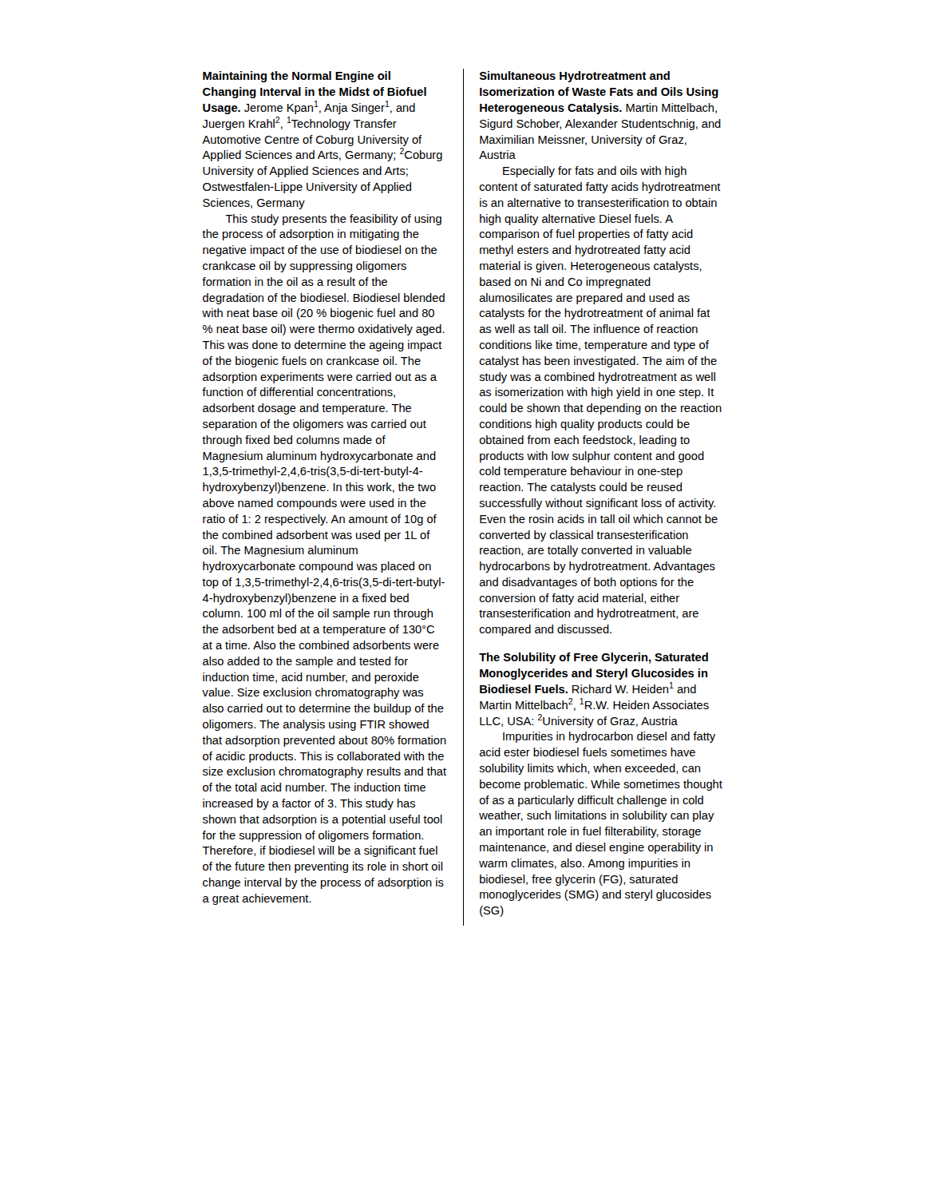Maintaining the Normal Engine oil Changing Interval in the Midst of Biofuel Usage. Jerome Kpan1, Anja Singer1, and Juergen Krahl2, 1Technology Transfer Automotive Centre of Coburg University of Applied Sciences and Arts, Germany; 2Coburg University of Applied Sciences and Arts; Ostwestfalen-Lippe University of Applied Sciences, Germany
This study presents the feasibility of using the process of adsorption in mitigating the negative impact of the use of biodiesel on the crankcase oil by suppressing oligomers formation in the oil as a result of the degradation of the biodiesel. Biodiesel blended with neat base oil (20 % biogenic fuel and 80 % neat base oil) were thermo oxidatively aged. This was done to determine the ageing impact of the biogenic fuels on crankcase oil. The adsorption experiments were carried out as a function of differential concentrations, adsorbent dosage and temperature. The separation of the oligomers was carried out through fixed bed columns made of Magnesium aluminum hydroxycarbonate and 1,3,5-trimethyl-2,4,6-tris(3,5-di-tert-butyl-4-hydroxybenzyl)benzene. In this work, the two above named compounds were used in the ratio of 1: 2 respectively. An amount of 10g of the combined adsorbent was used per 1L of oil. The Magnesium aluminum hydroxycarbonate compound was placed on top of 1,3,5-trimethyl-2,4,6-tris(3,5-di-tert-butyl-4-hydroxybenzyl)benzene in a fixed bed column. 100 ml of the oil sample run through the adsorbent bed at a temperature of 130°C at a time. Also the combined adsorbents were also added to the sample and tested for induction time, acid number, and peroxide value. Size exclusion chromatography was also carried out to determine the buildup of the oligomers. The analysis using FTIR showed that adsorption prevented about 80% formation of acidic products. This is collaborated with the size exclusion chromatography results and that of the total acid number. The induction time increased by a factor of 3. This study has shown that adsorption is a potential useful tool for the suppression of oligomers formation. Therefore, if biodiesel will be a significant fuel of the future then preventing its role in short oil change interval by the process of adsorption is a great achievement.
Simultaneous Hydrotreatment and Isomerization of Waste Fats and Oils Using Heterogeneous Catalysis. Martin Mittelbach, Sigurd Schober, Alexander Studentschnig, and Maximilian Meissner, University of Graz, Austria
Especially for fats and oils with high content of saturated fatty acids hydrotreatment is an alternative to transesterification to obtain high quality alternative Diesel fuels. A comparison of fuel properties of fatty acid methyl esters and hydrotreated fatty acid material is given. Heterogeneous catalysts, based on Ni and Co impregnated alumosilicates are prepared and used as catalysts for the hydrotreatment of animal fat as well as tall oil. The influence of reaction conditions like time, temperature and type of catalyst has been investigated. The aim of the study was a combined hydrotreatment as well as isomerization with high yield in one step. It could be shown that depending on the reaction conditions high quality products could be obtained from each feedstock, leading to products with low sulphur content and good cold temperature behaviour in one-step reaction. The catalysts could be reused successfully without significant loss of activity. Even the rosin acids in tall oil which cannot be converted by classical transesterification reaction, are totally converted in valuable hydrocarbons by hydrotreatment. Advantages and disadvantages of both options for the conversion of fatty acid material, either transesterification and hydrotreatment, are compared and discussed.
The Solubility of Free Glycerin, Saturated Monoglycerides and Steryl Glucosides in Biodiesel Fuels. Richard W. Heiden1 and Martin Mittelbach2, 1R.W. Heiden Associates LLC, USA: 2University of Graz, Austria
Impurities in hydrocarbon diesel and fatty acid ester biodiesel fuels sometimes have solubility limits which, when exceeded, can become problematic. While sometimes thought of as a particularly difficult challenge in cold weather, such limitations in solubility can play an important role in fuel filterability, storage maintenance, and diesel engine operability in warm climates, also. Among impurities in biodiesel, free glycerin (FG), saturated monoglycerides (SMG) and steryl glucosides (SG)